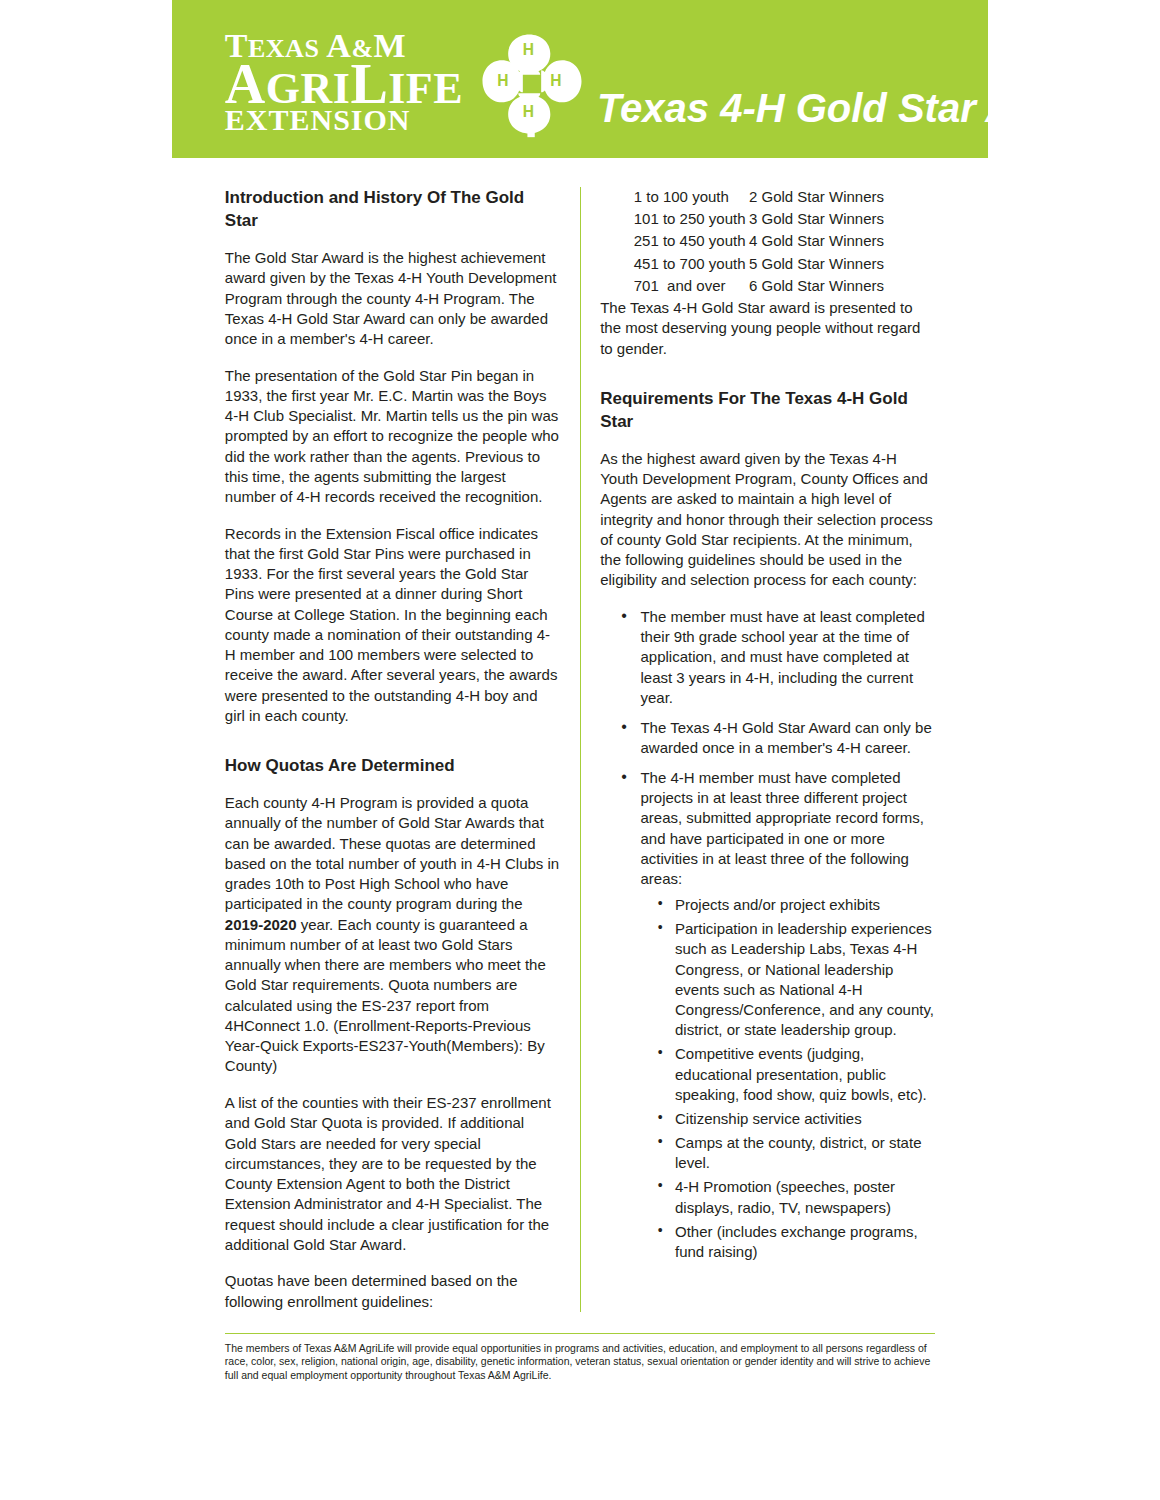Texas A&M AgriLife Extension
H H H H
Texas 4-H Gold Star Award
Introduction and History Of The Gold Star
The Gold Star Award is the highest achievement award given by the Texas 4-H Youth Development Program through the county 4-H Program. The Texas 4-H Gold Star Award can only be awarded once in a member's 4-H career.
The presentation of the Gold Star Pin began in 1933, the first year Mr. E.C. Martin was the Boys 4-H Club Specialist. Mr. Martin tells us the pin was prompted by an effort to recognize the people who did the work rather than the agents. Previous to this time, the agents submitting the largest number of 4-H records received the recognition.
Records in the Extension Fiscal office indicates that the first Gold Star Pins were purchased in 1933. For the first several years the Gold Star Pins were presented at a dinner during Short Course at College Station. In the beginning each county made a nomination of their outstanding 4-H member and 100 members were selected to receive the award. After several years, the awards were presented to the outstanding 4-H boy and girl in each county.
How Quotas Are Determined
Each county 4-H Program is provided a quota annually of the number of Gold Star Awards that can be awarded. These quotas are determined based on the total number of youth in 4-H Clubs in grades 10th to Post High School who have participated in the county program during the 2019-2020 year. Each county is guaranteed a minimum number of at least two Gold Stars annually when there are members who meet the Gold Star requirements. Quota numbers are calculated using the ES-237 report from 4HConnect 1.0. (Enrollment-Reports-Previous Year-Quick Exports-ES237-Youth(Members): By County)
A list of the counties with their ES-237 enrollment and Gold Star Quota is provided. If additional Gold Stars are needed for very special circumstances, they are to be requested by the County Extension Agent to both the District Extension Administrator and 4-H Specialist. The request should include a clear justification for the additional Gold Star Award.
Quotas have been determined based on the following enrollment guidelines:
1 to 100 youth 2 Gold Star Winners
101 to 250 youth 3 Gold Star Winners
251 to 450 youth 4 Gold Star Winners
451 to 700 youth 5 Gold Star Winners
701 and over 6 Gold Star Winners
The Texas 4-H Gold Star award is presented to the most deserving young people without regard to gender.
Requirements For The Texas 4-H Gold Star
As the highest award given by the Texas 4-H Youth Development Program, County Offices and Agents are asked to maintain a high level of integrity and honor through their selection process of county Gold Star recipients. At the minimum, the following guidelines should be used in the eligibility and selection process for each county:
The member must have at least completed their 9th grade school year at the time of application, and must have completed at least 3 years in 4-H, including the current year.
The Texas 4-H Gold Star Award can only be awarded once in a member's 4-H career.
The 4-H member must have completed projects in at least three different project areas, submitted appropriate record forms, and have participated in one or more activities in at least three of the following areas:
Projects and/or project exhibits
Participation in leadership experiences such as Leadership Labs, Texas 4-H Congress, or National leadership events such as National 4-H Congress/Conference, and any county, district, or state leadership group.
Competitive events (judging, educational presentation, public speaking, food show, quiz bowls, etc).
Citizenship service activities
Camps at the county, district, or state level.
4-H Promotion (speeches, poster displays, radio, TV, newspapers)
Other (includes exchange programs, fund raising)
The members of Texas A&M AgriLife will provide equal opportunities in programs and activities, education, and employment to all persons regardless of race, color, sex, religion, national origin, age, disability, genetic information, veteran status, sexual orientation or gender identity and will strive to achieve full and equal employment opportunity throughout Texas A&M AgriLife.